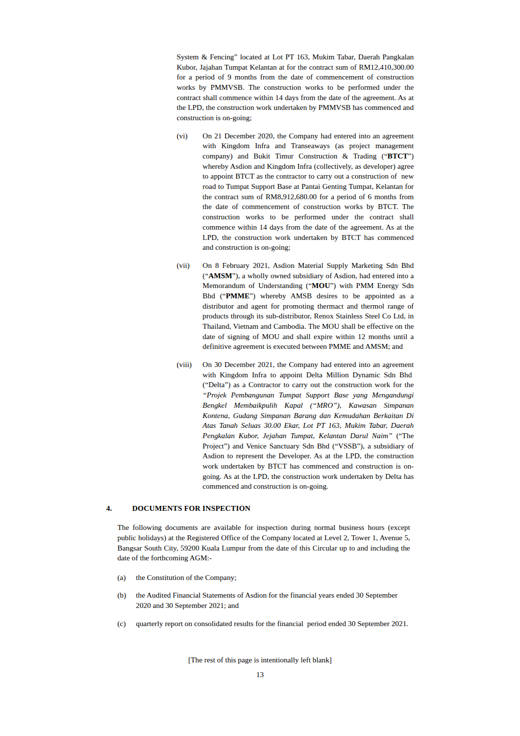System & Fencing” located at Lot PT 163, Mukim Tabar, Daerah Pangkalan Kubor, Jajahan Tumpat Kelantan at for the contract sum of RM12,410,300.00 for a period of 9 months from the date of commencement of construction works by PMMVSB. The construction works to be performed under the contract shall commence within 14 days from the date of the agreement. As at the LPD, the construction work undertaken by PMMVSB has commenced and construction is on-going;
(vi)
On 21 December 2020, the Company had entered into an agreement with Kingdom Infra and Transeaways (as project management company) and Bukit Timur Construction & Trading (“BTCT”) whereby Asdion and Kingdom Infra (collectively, as developer) agree to appoint BTCT as the contractor to carry out a construction of new road to Tumpat Support Base at Pantai Genting Tumpat, Kelantan for the contract sum of RM8,912,680.00 for a period of 6 months from the date of commencement of construction works by BTCT. The construction works to be performed under the contract shall commence within 14 days from the date of the agreement. As at the LPD, the construction work undertaken by BTCT has commenced and construction is on-going;
(vii)
On 8 February 2021, Asdion Material Supply Marketing Sdn Bhd (“AMSM”), a wholly owned subsidiary of Asdion, had entered into a Memorandum of Understanding (“MOU”) with PMM Energy Sdn Bhd (“PMME”) whereby AMSB desires to be appointed as a distributor and agent for promoting thermact and thermol range of products through its sub-distributor, Renox Stainless Steel Co Ltd, in Thailand, Vietnam and Cambodia. The MOU shall be effective on the date of signing of MOU and shall expire within 12 months until a definitive agreement is executed between PMME and AMSM; and
(viii)
On 30 December 2021, the Company had entered into an agreement with Kingdom Infra to appoint Delta Million Dynamic Sdn Bhd (“Delta”) as a Contractor to carry out the construction work for the “Projek Pembangunan Tumpat Support Base yang Mengandungi Bengkel Membaikpulih Kapal (“MRO”), Kawasan Simpanan Kontena, Gudang Simpanan Barang dan Kemudahan Berkaitan Di Atas Tanah Seluas 30.00 Ekar, Lot PT 163, Mukim Tabar, Daerah Pengkalan Kubor, Jejahan Tumpat, Kelantan Darul Naim” (“The Project”) and Venice Sanctuary Sdn Bhd (“VSSB”), a subsidiary of Asdion to represent the Developer. As at the LPD, the construction work undertaken by BTCT has commenced and construction is on-going. As at the LPD, the construction work undertaken by Delta has commenced and construction is on-going.
4.
DOCUMENTS FOR INSPECTION
The following documents are available for inspection during normal business hours (except public holidays) at the Registered Office of the Company located at Level 2, Tower 1, Avenue 5, Bangsar South City, 59200 Kuala Lumpur from the date of this Circular up to and including the date of the forthcoming AGM:-
(a)
the Constitution of the Company;
(b)
the Audited Financial Statements of Asdion for the financial years ended 30 September 2020 and 30 September 2021; and
(c)
quarterly report on consolidated results for the financial period ended 30 September 2021.
[The rest of this page is intentionally left blank]
13